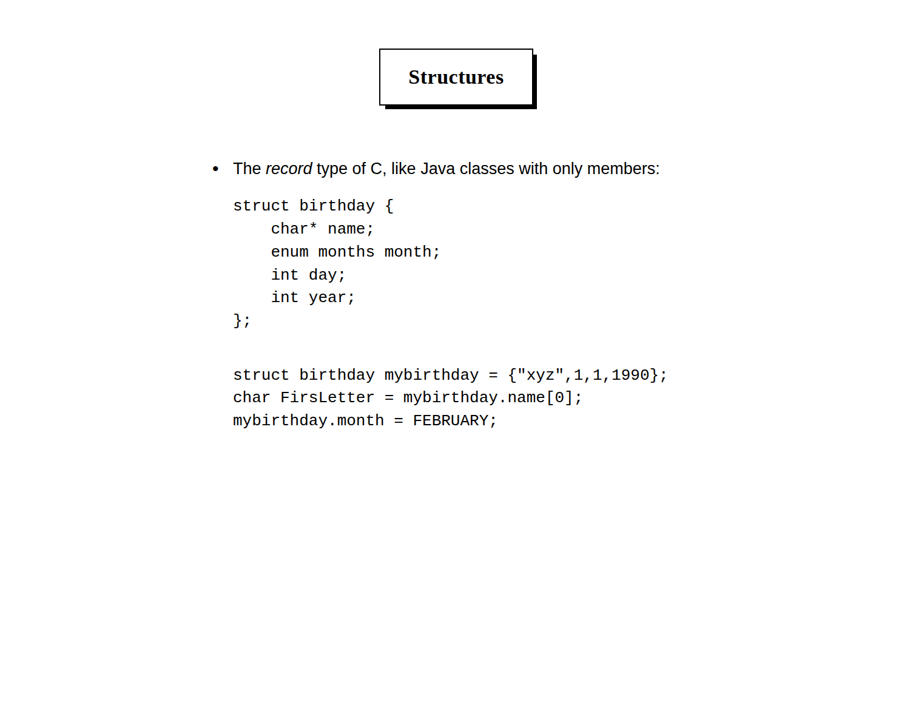Structures
The record type of C, like Java classes with only members:
struct birthday {
    char* name;
    enum months month;
    int day;
    int year;
};
struct birthday mybirthday = {"xyz",1,1,1990};
char FirsLetter = mybirthday.name[0];
mybirthday.month = FEBRUARY;